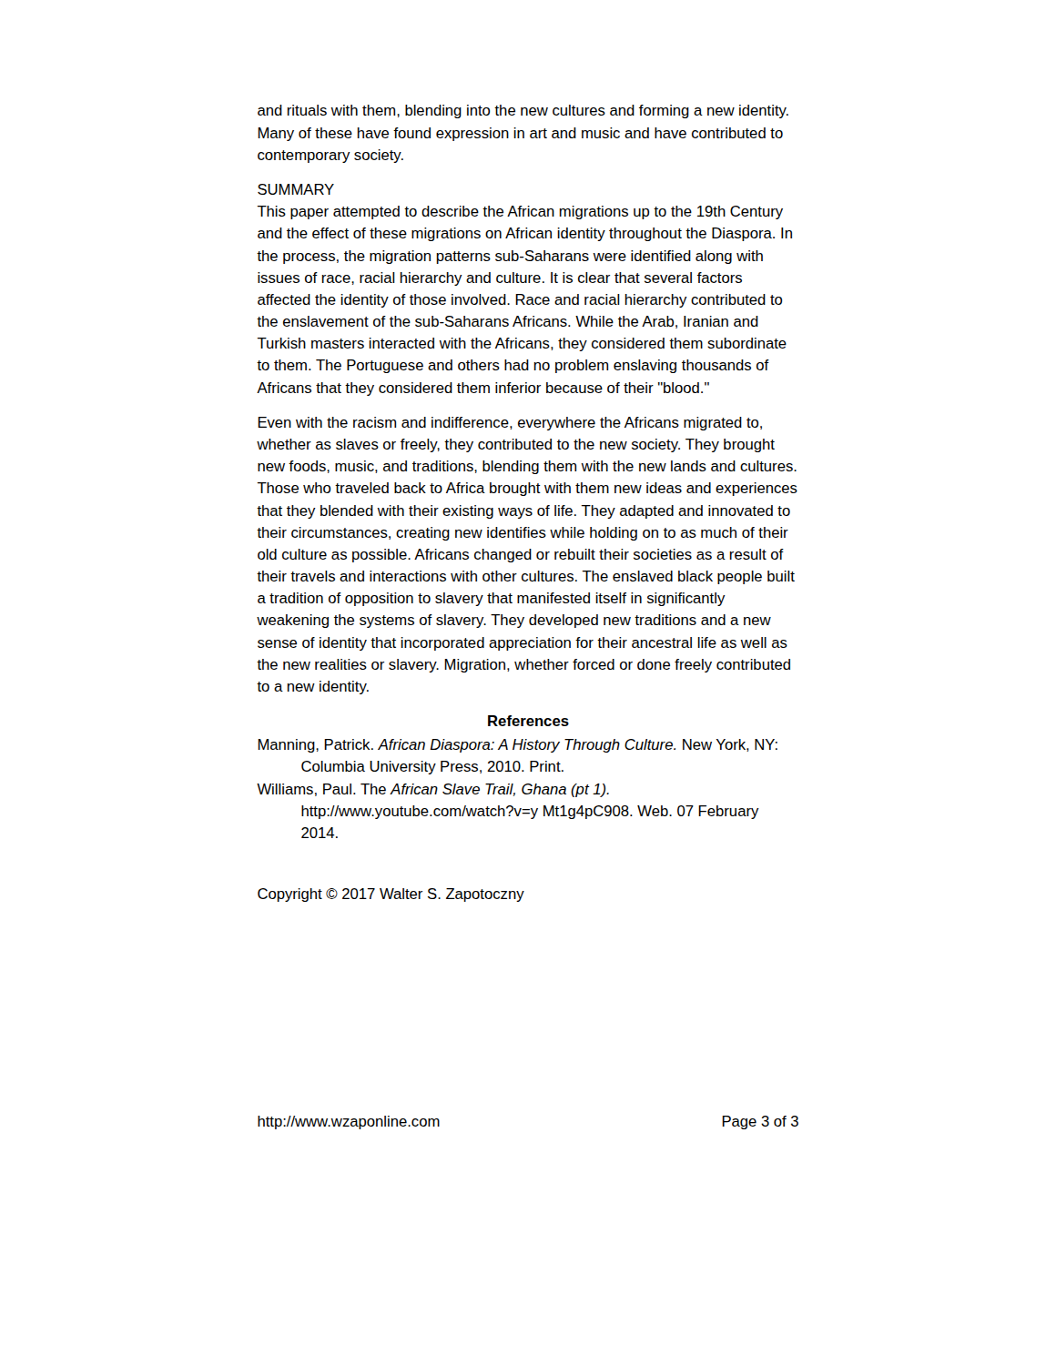and rituals with them, blending into the new cultures and forming a new identity. Many of these have found expression in art and music and have contributed to contemporary society.
SUMMARY
This paper attempted to describe the African migrations up to the 19th Century and the effect of these migrations on African identity throughout the Diaspora. In the process, the migration patterns sub-Saharans were identified along with issues of race, racial hierarchy and culture. It is clear that several factors affected the identity of those involved. Race and racial hierarchy contributed to the enslavement of the sub-Saharans Africans. While the Arab, Iranian and Turkish masters interacted with the Africans, they considered them subordinate to them. The Portuguese and others had no problem enslaving thousands of Africans that they considered them inferior because of their "blood."
Even with the racism and indifference, everywhere the Africans migrated to, whether as slaves or freely, they contributed to the new society. They brought new foods, music, and traditions, blending them with the new lands and cultures. Those who traveled back to Africa brought with them new ideas and experiences that they blended with their existing ways of life. They adapted and innovated to their circumstances, creating new identifies while holding on to as much of their old culture as possible. Africans changed or rebuilt their societies as a result of their travels and interactions with other cultures. The enslaved black people built a tradition of opposition to slavery that manifested itself in significantly weakening the systems of slavery. They developed new traditions and a new sense of identity that incorporated appreciation for their ancestral life as well as the new realities or slavery. Migration, whether forced or done freely contributed to a new identity.
References
Manning, Patrick. African Diaspora: A History Through Culture. New York, NY: Columbia University Press, 2010. Print.
Williams, Paul. The African Slave Trail, Ghana (pt 1). http://www.youtube.com/watch?v=y Mt1g4pC908. Web. 07 February 2014.
Copyright © 2017 Walter S. Zapotoczny
http://www.wzaponline.com Page 3 of 3